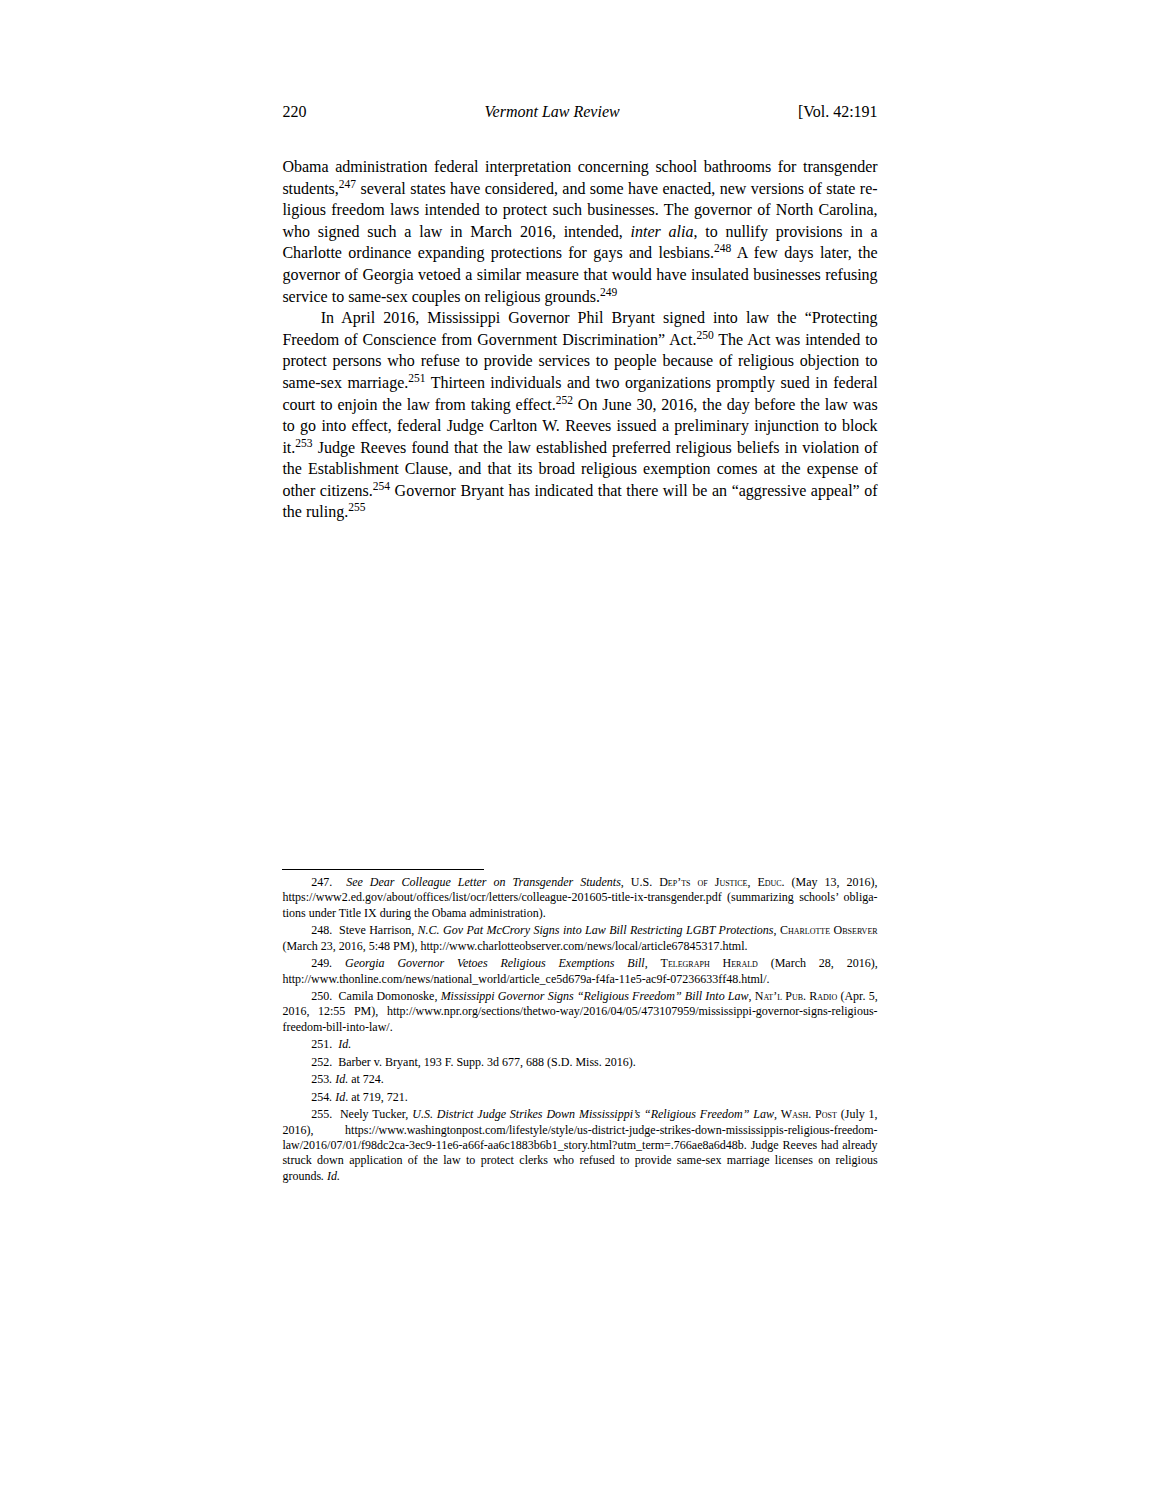220 Vermont Law Review [Vol. 42:191
Obama administration federal interpretation concerning school bathrooms for transgender students,247 several states have considered, and some have enacted, new versions of state religious freedom laws intended to protect such businesses. The governor of North Carolina, who signed such a law in March 2016, intended, inter alia, to nullify provisions in a Charlotte ordinance expanding protections for gays and lesbians.248 A few days later, the governor of Georgia vetoed a similar measure that would have insulated businesses refusing service to same-sex couples on religious grounds.249
In April 2016, Mississippi Governor Phil Bryant signed into law the “Protecting Freedom of Conscience from Government Discrimination” Act.250 The Act was intended to protect persons who refuse to provide services to people because of religious objection to same-sex marriage.251 Thirteen individuals and two organizations promptly sued in federal court to enjoin the law from taking effect.252 On June 30, 2016, the day before the law was to go into effect, federal Judge Carlton W. Reeves issued a preliminary injunction to block it.253 Judge Reeves found that the law established preferred religious beliefs in violation of the Establishment Clause, and that its broad religious exemption comes at the expense of other citizens.254 Governor Bryant has indicated that there will be an “aggressive appeal” of the ruling.255
247. See Dear Colleague Letter on Transgender Students, U.S. Dep’ts of Justice, Educ. (May 13, 2016), https://www2.ed.gov/about/offices/list/ocr/letters/colleague-201605-title-ix-transgender.pdf (summarizing schools’ obligations under Title IX during the Obama administration).
248. Steve Harrison, N.C. Gov Pat McCrory Signs into Law Bill Restricting LGBT Protections, Charlotte Observer (March 23, 2016, 5:48 PM), http://www.charlotteobserver.com/news/local/article67845317.html.
249. Georgia Governor Vetoes Religious Exemptions Bill, Telegraph Herald (March 28, 2016), http://www.thonline.com/news/national_world/article_ce5d679a-f4fa-11e5-ac9f-07236633ff48.html/.
250. Camila Domonoske, Mississippi Governor Signs “Religious Freedom” Bill Into Law, Nat’l Pub. Radio (Apr. 5, 2016, 12:55 PM), http://www.npr.org/sections/thetwo-way/2016/04/05/473107959/mississippi-governor-signs-religious-freedom-bill-into-law/.
251. Id.
252. Barber v. Bryant, 193 F. Supp. 3d 677, 688 (S.D. Miss. 2016).
253. Id. at 724.
254. Id. at 719, 721.
255. Neely Tucker, U.S. District Judge Strikes Down Mississippi’s “Religious Freedom” Law, Wash. Post (July 1, 2016), https://www.washingtonpost.com/lifestyle/style/us-district-judge-strikes-down-mississippis-religious-freedom-law/2016/07/01/f98dc2ca-3ec9-11e6-a66f-aa6c1883b6b1_story.html?utm_term=.766ae8a6d48b. Judge Reeves had already struck down application of the law to protect clerks who refused to provide same-sex marriage licenses on religious grounds. Id.